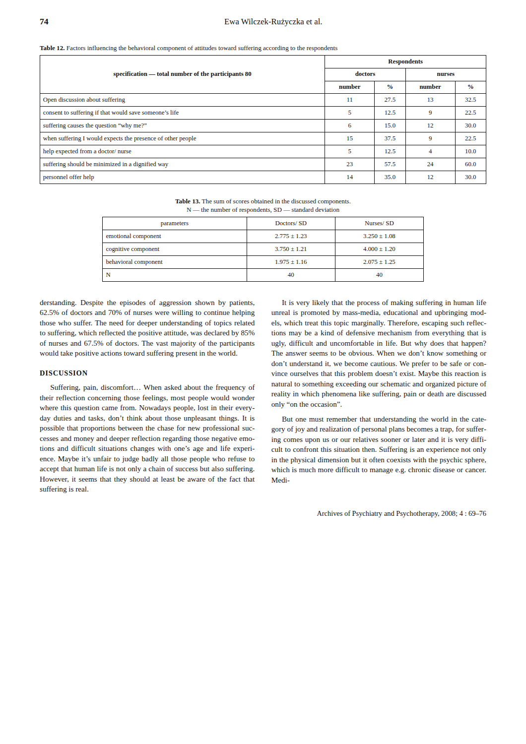74
Ewa Wilczek-Rużyczka et al.
Table 12. Factors influencing the behavioral component of attitudes toward suffering according to the respondents
| specification — total number of the participants 80 | Respondents |
| --- | --- |
| doctors | nurses |
| number | % | number | % |
| Open discussion about suffering | 11 | 27.5 | 13 | 32.5 |
| consent to suffering if that would save someone’s life | 5 | 12.5 | 9 | 22.5 |
| suffering causes the question “why me?” | 6 | 15.0 | 12 | 30.0 |
| when suffering I would expects the presence of other people | 15 | 37.5 | 9 | 22.5 |
| help expected from a doctor/ nurse | 5 | 12.5 | 4 | 10.0 |
| suffering should be minimized in a dignified way | 23 | 57.5 | 24 | 60.0 |
| personnel offer help | 14 | 35.0 | 12 | 30.0 |
Table 13. The sum of scores obtained in the discussed components.
N — the number of respondents, SD — standard deviation
| parameters | Doctors/ SD | Nurses/ SD |
| --- | --- | --- |
| emotional component | 2.775 ± 1.23 | 3.250 ± 1.08 |
| cognitive component | 3.750 ± 1.21 | 4.000 ± 1.20 |
| behavioral component | 1.975 ± 1.16 | 2.075 ± 1.25 |
| N | 40 | 40 |
derstanding. Despite the episodes of aggression shown by patients, 62.5% of doctors and 70% of nurses were willing to continue helping those who suffer. The need for deeper understanding of topics related to suffering, which reflected the positive attitude, was declared by 85% of nurses and 67.5% of doctors. The vast majority of the participants would take positive actions toward suffering present in the world.
DISCUSSION
Suffering, pain, discomfort… When asked about the frequency of their reflection concerning those feelings, most people would wonder where this question came from. Nowadays people, lost in their everyday duties and tasks, don’t think about those unpleasant things. It is possible that proportions between the chase for new professional successes and money and deeper reflection regarding those negative emotions and difficult situations changes with one’s age and life experience. Maybe it’s unfair to judge badly all those people who refuse to accept that human life is not only a chain of success but also suffering. However, it seems that they should at least be aware of the fact that suffering is real.
It is very likely that the process of making suffering in human life unreal is promoted by mass-media, educational and upbringing models, which treat this topic marginally. Therefore, escaping such reflections may be a kind of defensive mechanism from everything that is ugly, difficult and uncomfortable in life. But why does that happen? The answer seems to be obvious. When we don’t know something or don’t understand it, we become cautious. We prefer to be safe or convince ourselves that this problem doesn’t exist. Maybe this reaction is natural to something exceeding our schematic and organized picture of reality in which phenomena like suffering, pain or death are discussed only “on the occasion”.
But one must remember that understanding the world in the category of joy and realization of personal plans becomes a trap, for suffering comes upon us or our relatives sooner or later and it is very difficult to confront this situation then. Suffering is an experience not only in the physical dimension but it often coexists with the psychic sphere, which is much more difficult to manage e.g. chronic disease or cancer. Medi-
Archives of Psychiatry and Psychotherapy, 2008; 4 : 69–76